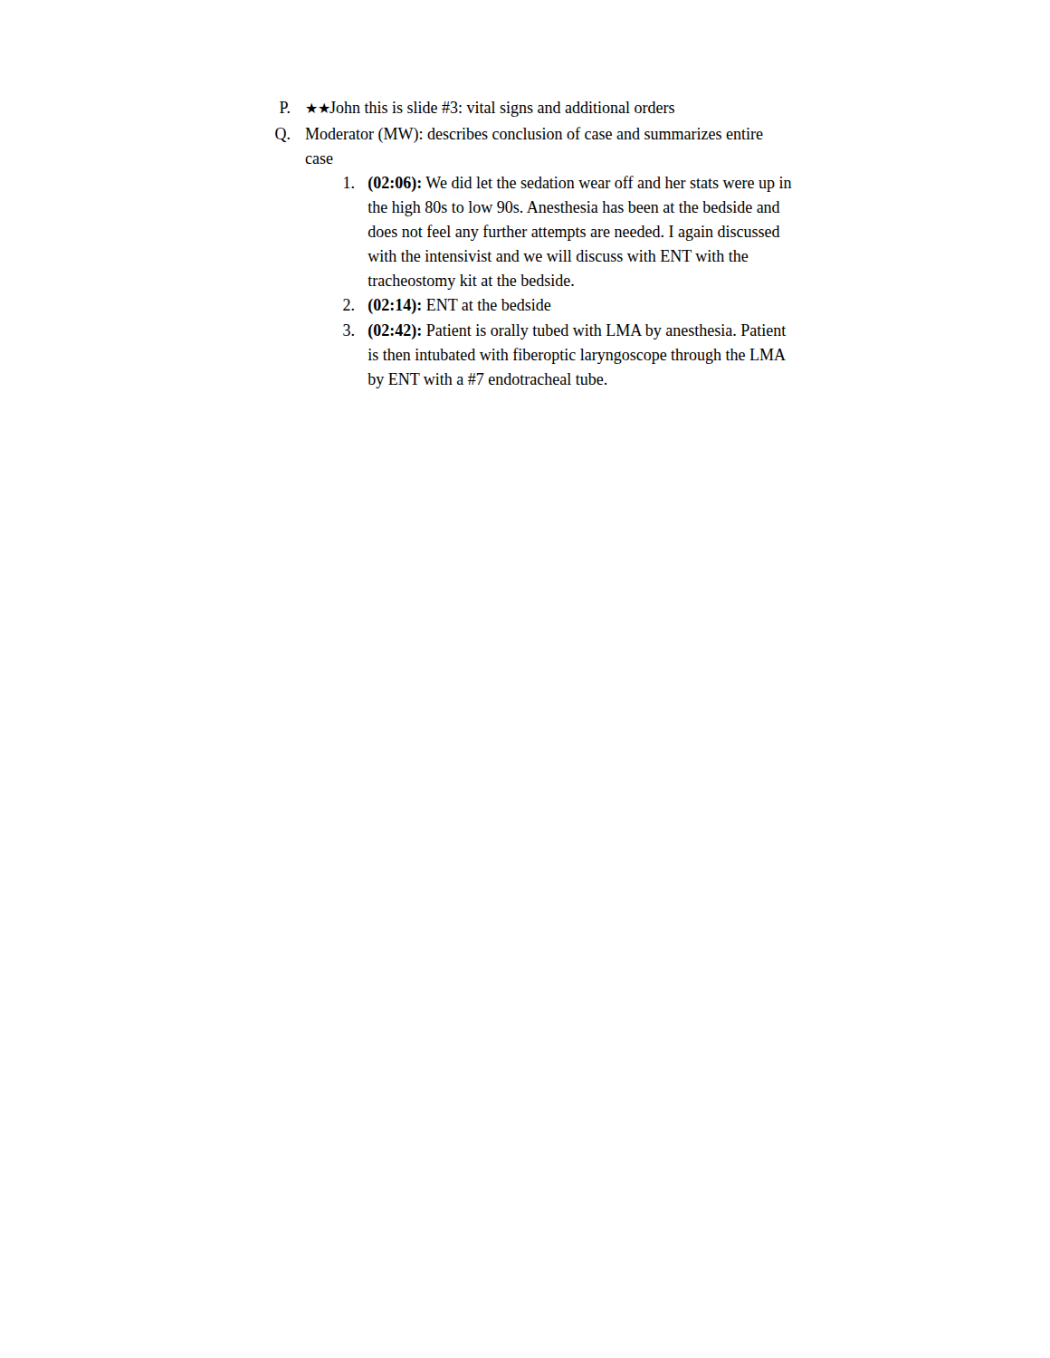★★John this is slide #3: vital signs and additional orders
Moderator (MW): describes conclusion of case and summarizes entire case
(02:06): We did let the sedation wear off and her stats were up in the high 80s to low 90s. Anesthesia has been at the bedside and does not feel any further attempts are needed. I again discussed with the intensivist and we will discuss with ENT with the tracheostomy kit at the bedside.
(02:14): ENT at the bedside
(02:42): Patient is orally tubed with LMA by anesthesia. Patient is then intubated with fiberoptic laryngoscope through the LMA by ENT with a #7 endotracheal tube.